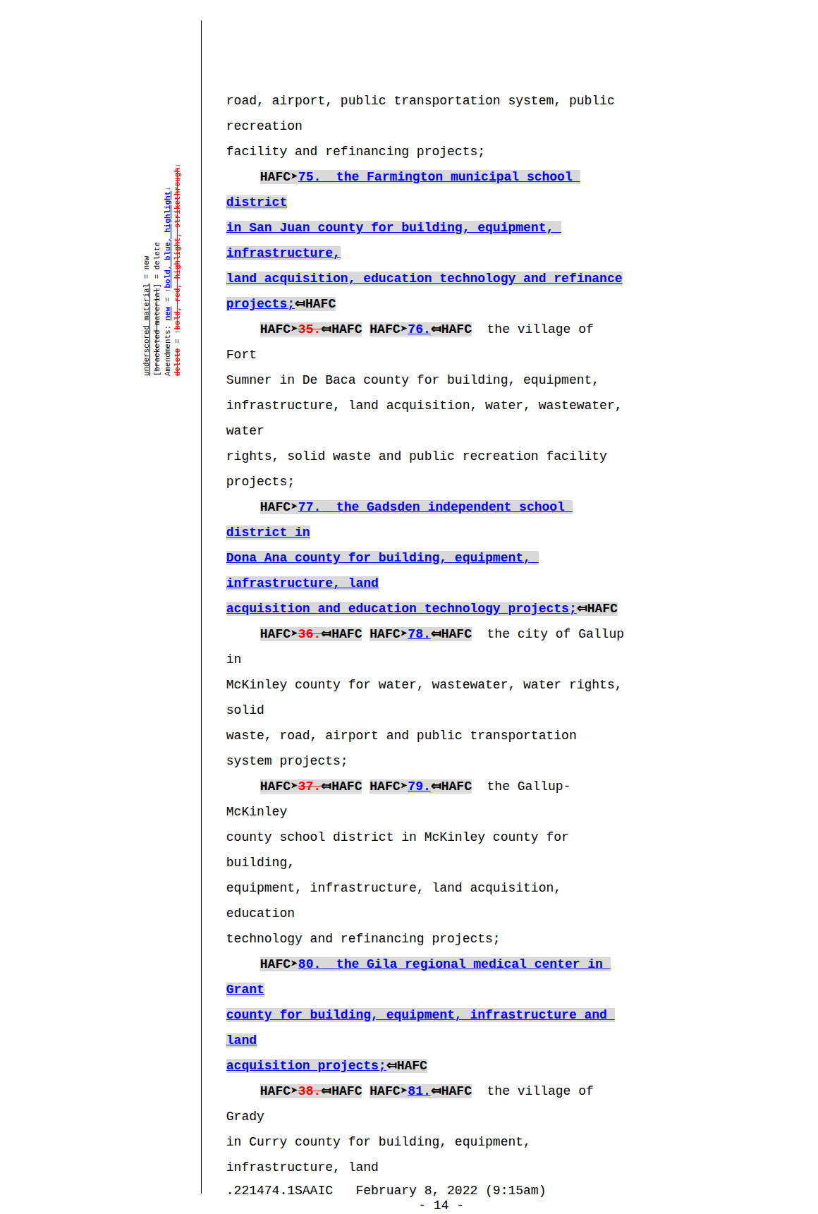underscored material = new
[bracketed material] = delete
Amendments: new = ↑bold, blue, highlight↓
delete = ↑bold, red, highlight, strikethrough↓
road, airport, public transportation system, public recreation
facility and refinancing projects;
HAFC➤75. the Farmington municipal school district
in San Juan county for building, equipment, infrastructure,
land acquisition, education technology and refinance
projects;⤆HAFC
HAFC➤35.⤆HAFC HAFC➤76.⤆HAFC the village of Fort
Sumner in De Baca county for building, equipment,
infrastructure, land acquisition, water, wastewater, water
rights, solid waste and public recreation facility projects;
HAFC➤77. the Gadsden independent school district in
Dona Ana county for building, equipment, infrastructure, land
acquisition and education technology projects;⤆HAFC
HAFC➤36.⤆HAFC HAFC➤78.⤆HAFC the city of Gallup in
McKinley county for water, wastewater, water rights, solid
waste, road, airport and public transportation system projects;
HAFC➤37.⤆HAFC HAFC➤79.⤆HAFC the Gallup-McKinley
county school district in McKinley county for building,
equipment, infrastructure, land acquisition, education
technology and refinancing projects;
HAFC➤80. the Gila regional medical center in Grant
county for building, equipment, infrastructure and land
acquisition projects;⤆HAFC
HAFC➤38.⤆HAFC HAFC➤81.⤆HAFC the village of Grady
in Curry county for building, equipment, infrastructure, land
.221474.1SAAIC February 8, 2022 (9:15am)
- 14 -